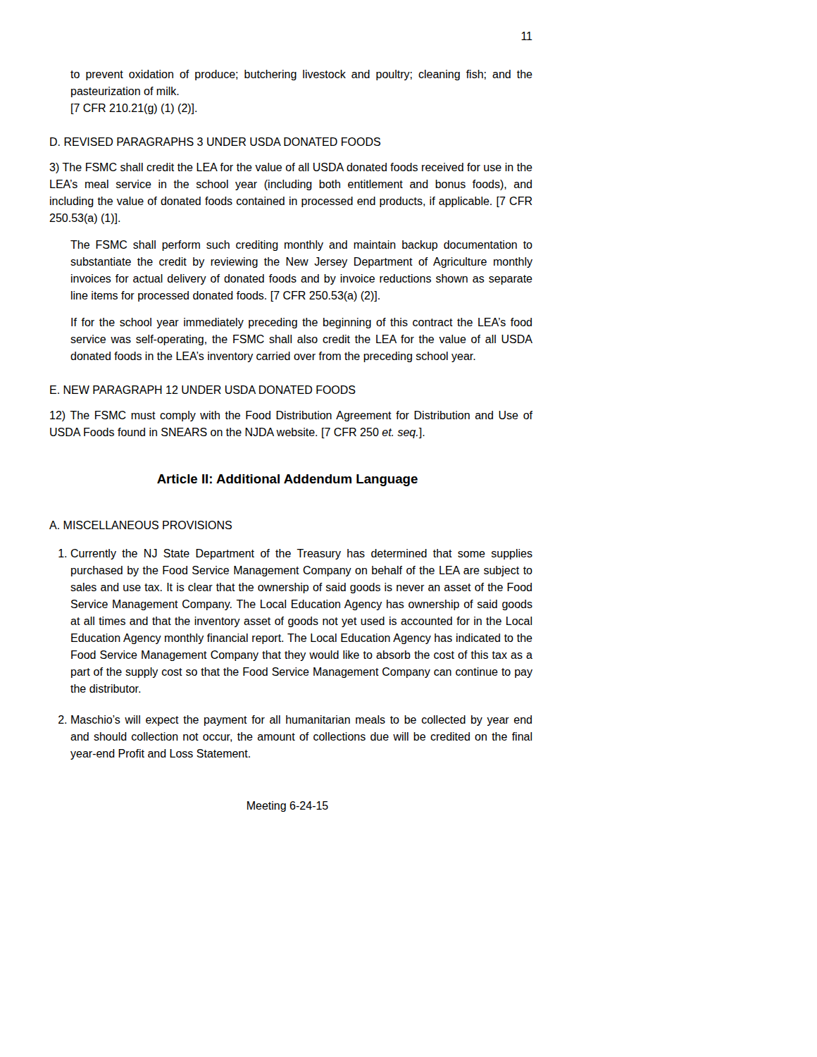11
to prevent oxidation of produce; butchering livestock and poultry; cleaning fish; and the pasteurization of milk.
[7 CFR 210.21(g) (1) (2)].
D. REVISED PARAGRAPHS 3 UNDER USDA DONATED FOODS
3) The FSMC shall credit the LEA for the value of all USDA donated foods received for use in the LEA’s meal service in the school year (including both entitlement and bonus foods), and including the value of donated foods contained in processed end products, if applicable. [7 CFR 250.53(a) (1)].
The FSMC shall perform such crediting monthly and maintain backup documentation to substantiate the credit by reviewing the New Jersey Department of Agriculture monthly invoices for actual delivery of donated foods and by invoice reductions shown as separate line items for processed donated foods. [7 CFR 250.53(a) (2)].
If for the school year immediately preceding the beginning of this contract the LEA’s food service was self-operating, the FSMC shall also credit the LEA for the value of all USDA donated foods in the LEA’s inventory carried over from the preceding school year.
E. NEW PARAGRAPH 12 UNDER USDA DONATED FOODS
12) The FSMC must comply with the Food Distribution Agreement for Distribution and Use of USDA Foods found in SNEARS on the NJDA website. [7 CFR 250 et. seq.].
Article II: Additional Addendum Language
A. MISCELLANEOUS PROVISIONS
Currently the NJ State Department of the Treasury has determined that some supplies purchased by the Food Service Management Company on behalf of the LEA are subject to sales and use tax. It is clear that the ownership of said goods is never an asset of the Food Service Management Company. The Local Education Agency has ownership of said goods at all times and that the inventory asset of goods not yet used is accounted for in the Local Education Agency monthly financial report. The Local Education Agency has indicated to the Food Service Management Company that they would like to absorb the cost of this tax as a part of the supply cost so that the Food Service Management Company can continue to pay the distributor.
Maschio’s will expect the payment for all humanitarian meals to be collected by year end and should collection not occur, the amount of collections due will be credited on the final year-end Profit and Loss Statement.
Meeting 6-24-15